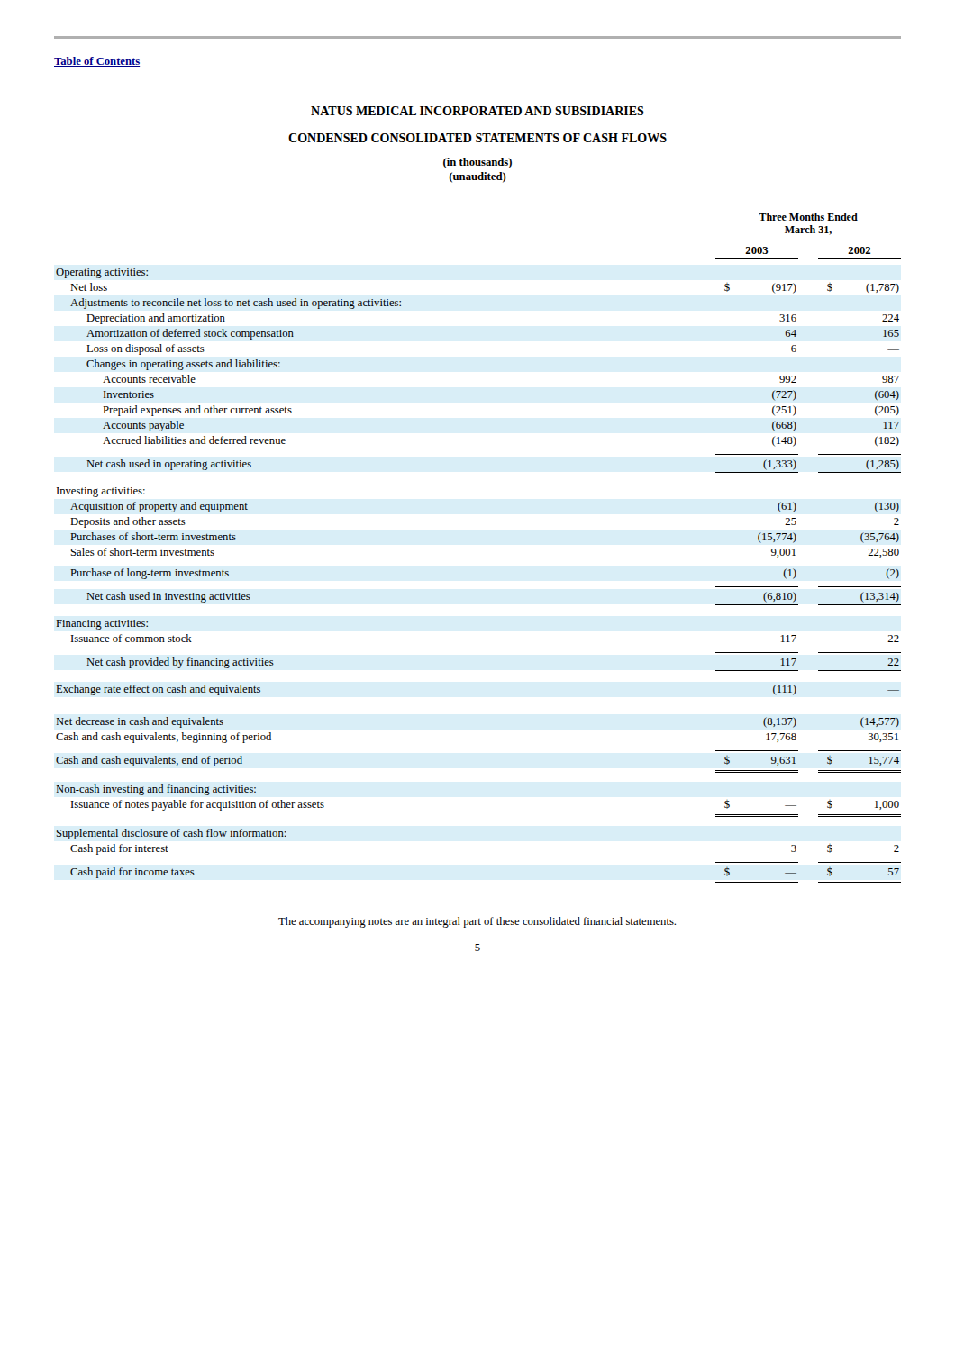Table of Contents
NATUS MEDICAL INCORPORATED AND SUBSIDIARIES
CONDENSED CONSOLIDATED STATEMENTS OF CASH FLOWS
(in thousands)
(unaudited)
| | | Three Months Ended March 31, |
| | | 2003 | | 2002 |
| Operating activities: | | | | | | |
| Net loss | | $ | (917) | | $ | (1,787) |
| Adjustments to reconcile net loss to net cash used in operating activities: | | | | | | |
| Depreciation and amortization | | | 316 | | | 224 |
| Amortization of deferred stock compensation | | | 64 | | | 165 |
| Loss on disposal of assets | | | 6 | | | — |
| Changes in operating assets and liabilities: | | | | | | |
| Accounts receivable | | | 992 | | | 987 |
| Inventories | | | (727) | | | (604) |
| Prepaid expenses and other current assets | | | (251) | | | (205) |
| Accounts payable | | | (668) | | | 117 |
| Accrued liabilities and deferred revenue | | | (148) | | | (182) |
| Net cash used in operating activities | | | (1,333) | | | (1,285) |
| Investing activities: | | | | | | |
| Acquisition of property and equipment | | | (61) | | | (130) |
| Deposits and other assets | | | 25 | | | 2 |
| Purchases of short-term investments | | | (15,774) | | | (35,764) |
| Sales of short-term investments | | | 9,001 | | | 22,580 |
| Purchase of long-term investments | | | (1) | | | (2) |
| Net cash used in investing activities | | | (6,810) | | | (13,314) |
| Financing activities: | | | | | | |
| Issuance of common stock | | | 117 | | | 22 |
| Net cash provided by financing activities | | | 117 | | | 22 |
| Exchange rate effect on cash and equivalents | | | (111) | | | — |
| Net decrease in cash and equivalents | | | (8,137) | | | (14,577) |
| Cash and cash equivalents, beginning of period | | | 17,768 | | | 30,351 |
| Cash and cash equivalents, end of period | | $ | 9,631 | | $ | 15,774 |
| Non-cash investing and financing activities: | | | | | | |
| Issuance of notes payable for acquisition of other assets | | $ | — | | $ | 1,000 |
| Supplemental disclosure of cash flow information: | | | | | | |
| Cash paid for interest | | | 3 | | $ | 2 |
| Cash paid for income taxes | | $ | — | | $ | 57 |
The accompanying notes are an integral part of these consolidated financial statements.
5